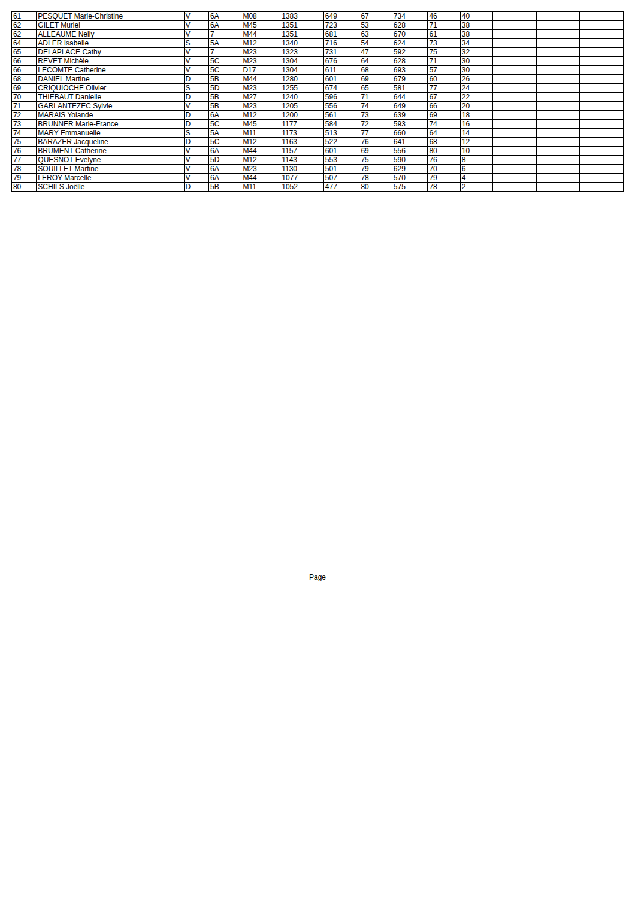| 61 | PESQUET Marie-Christine | V | 6A | M08 | 1383 | 649 | 67 | 734 | 46 | 40 | | | |
| 62 | GILET Muriel | V | 6A | M45 | 1351 | 723 | 53 | 628 | 71 | 38 | | | |
| 62 | ALLEAUME Nelly | V | 7 | M44 | 1351 | 681 | 63 | 670 | 61 | 38 | | | |
| 64 | ADLER Isabelle | S | 5A | M12 | 1340 | 716 | 54 | 624 | 73 | 34 | | | |
| 65 | DELAPLACE Cathy | V | 7 | M23 | 1323 | 731 | 47 | 592 | 75 | 32 | | | |
| 66 | REVET Michèle | V | 5C | M23 | 1304 | 676 | 64 | 628 | 71 | 30 | | | |
| 66 | LECOMTE Catherine | V | 5C | D17 | 1304 | 611 | 68 | 693 | 57 | 30 | | | |
| 68 | DANIEL Martine | D | 5B | M44 | 1280 | 601 | 69 | 679 | 60 | 26 | | | |
| 69 | CRIQUIOCHE Olivier | S | 5D | M23 | 1255 | 674 | 65 | 581 | 77 | 24 | | | |
| 70 | THIEBAUT Danielle | D | 5B | M27 | 1240 | 596 | 71 | 644 | 67 | 22 | | | |
| 71 | GARLANTEZEC Sylvie | V | 5B | M23 | 1205 | 556 | 74 | 649 | 66 | 20 | | | |
| 72 | MARAIS Yolande | D | 6A | M12 | 1200 | 561 | 73 | 639 | 69 | 18 | | | |
| 73 | BRUNNER Marie-France | D | 5C | M45 | 1177 | 584 | 72 | 593 | 74 | 16 | | | |
| 74 | MARY Emmanuelle | S | 5A | M11 | 1173 | 513 | 77 | 660 | 64 | 14 | | | |
| 75 | BARAZER Jacqueline | D | 5C | M12 | 1163 | 522 | 76 | 641 | 68 | 12 | | | |
| 76 | BRUMENT Catherine | V | 6A | M44 | 1157 | 601 | 69 | 556 | 80 | 10 | | | |
| 77 | QUESNOT Evelyne | V | 5D | M12 | 1143 | 553 | 75 | 590 | 76 | 8 | | | |
| 78 | SOUILLET Martine | V | 6A | M23 | 1130 | 501 | 79 | 629 | 70 | 6 | | | |
| 79 | LEROY Marcelle | V | 6A | M44 | 1077 | 507 | 78 | 570 | 79 | 4 | | | |
| 80 | SCHILS Joëlle | D | 5B | M11 | 1052 | 477 | 80 | 575 | 78 | 2 | | | |
Page